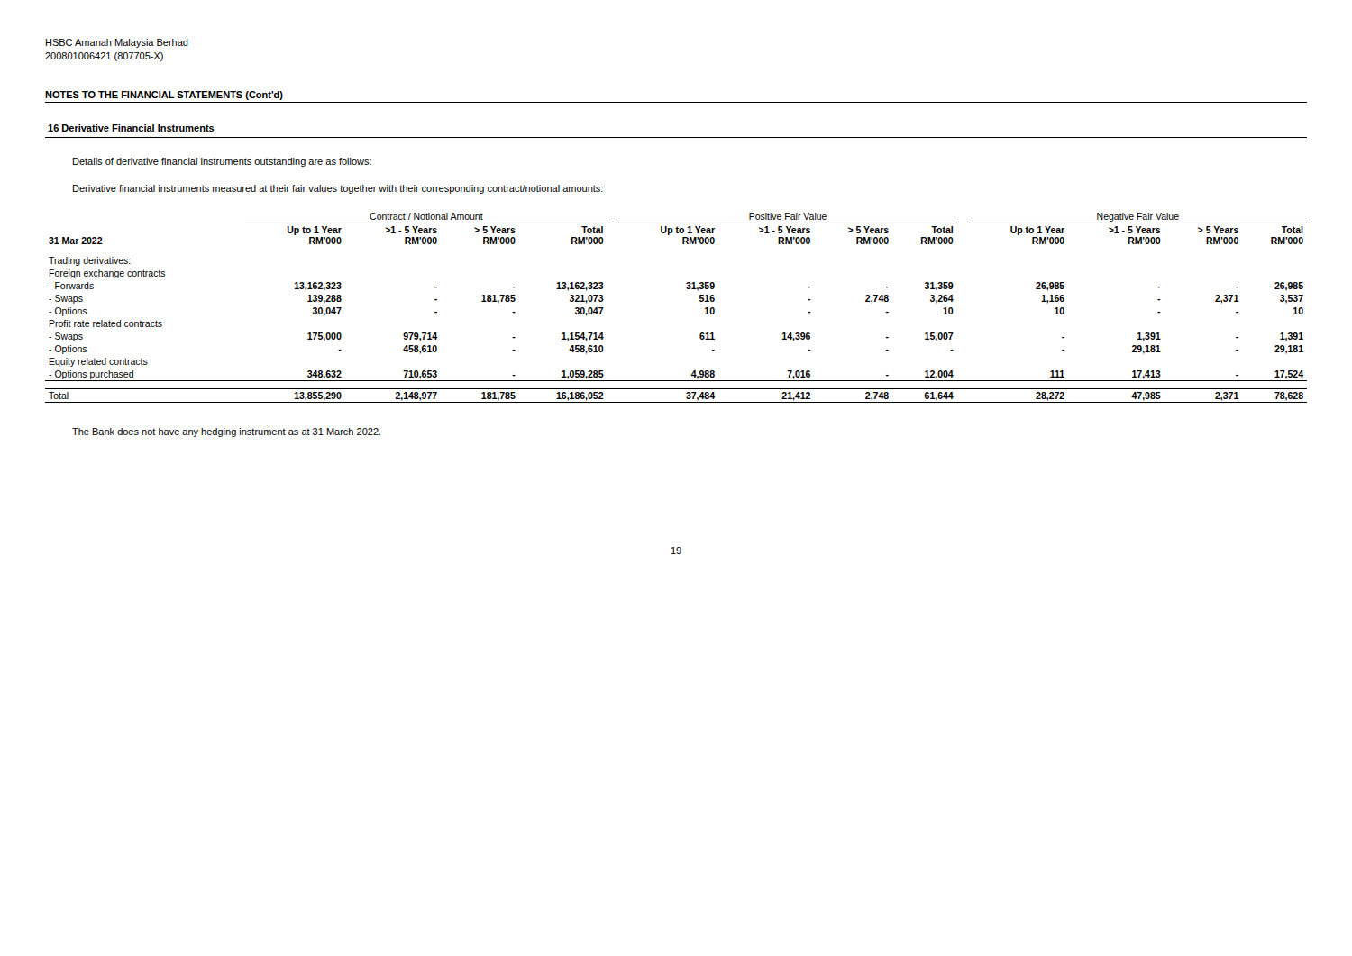HSBC Amanah Malaysia Berhad
200801006421 (807705-X)
NOTES TO THE FINANCIAL STATEMENTS (Cont'd)
16 Derivative Financial Instruments
Details of derivative financial instruments outstanding are as follows:
Derivative financial instruments measured at their fair values together with their corresponding contract/notional amounts:
| | Contract / Notional Amount | | Positive Fair Value | | Negative Fair Value |
| --- | --- | --- | --- | --- | --- |
| 31 Mar 2022 | Up to 1 Year RM'000 | >1 - 5 Years RM'000 | > 5 Years RM'000 | Total RM'000 | | Up to 1 Year RM'000 | >1 - 5 Years RM'000 | > 5 Years RM'000 | Total RM'000 | | Up to 1 Year RM'000 | >1 - 5 Years RM'000 | > 5 Years RM'000 | Total RM'000 |
| Trading derivatives: | |
| Foreign exchange contracts | |
| - Forwards | 13,162,323 | - | - | 13,162,323 | | 31,359 | - | - | 31,359 | | 26,985 | - | - | 26,985 |
| - Swaps | 139,288 | - | 181,785 | 321,073 | | 516 | - | 2,748 | 3,264 | | 1,166 | - | 2,371 | 3,537 |
| - Options | 30,047 | - | - | 30,047 | | 10 | - | - | 10 | | 10 | - | - | 10 |
| Profit rate related contracts | |
| - Swaps | 175,000 | 979,714 | - | 1,154,714 | | 611 | 14,396 | - | 15,007 | | - | 1,391 | - | 1,391 |
| - Options | - | 458,610 | - | 458,610 | | - | - | - | - | | - | 29,181 | - | 29,181 |
| Equity related contracts | |
| - Options purchased | 348,632 | 710,653 | - | 1,059,285 | | 4,988 | 7,016 | - | 12,004 | | 111 | 17,413 | - | 17,524 |
| Total | 13,855,290 | 2,148,977 | 181,785 | 16,186,052 | | 37,484 | 21,412 | 2,748 | 61,644 | | 28,272 | 47,985 | 2,371 | 78,628 |
The Bank does not have any hedging instrument as at 31 March 2022.
19